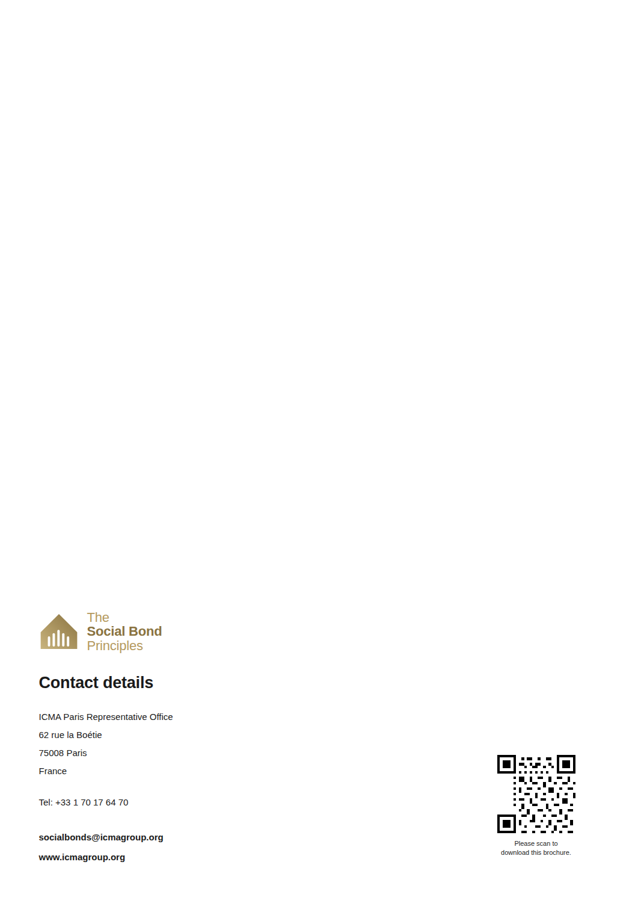The
Social Bond
Principles
Contact details
ICMA Paris Representative Office
62 rue la Boétie
75008 Paris
France Tel: +33 1 70 17 64 70
socialbonds@icmagroup.org
www.icmagroup.org
Please scan to
download this brochure.